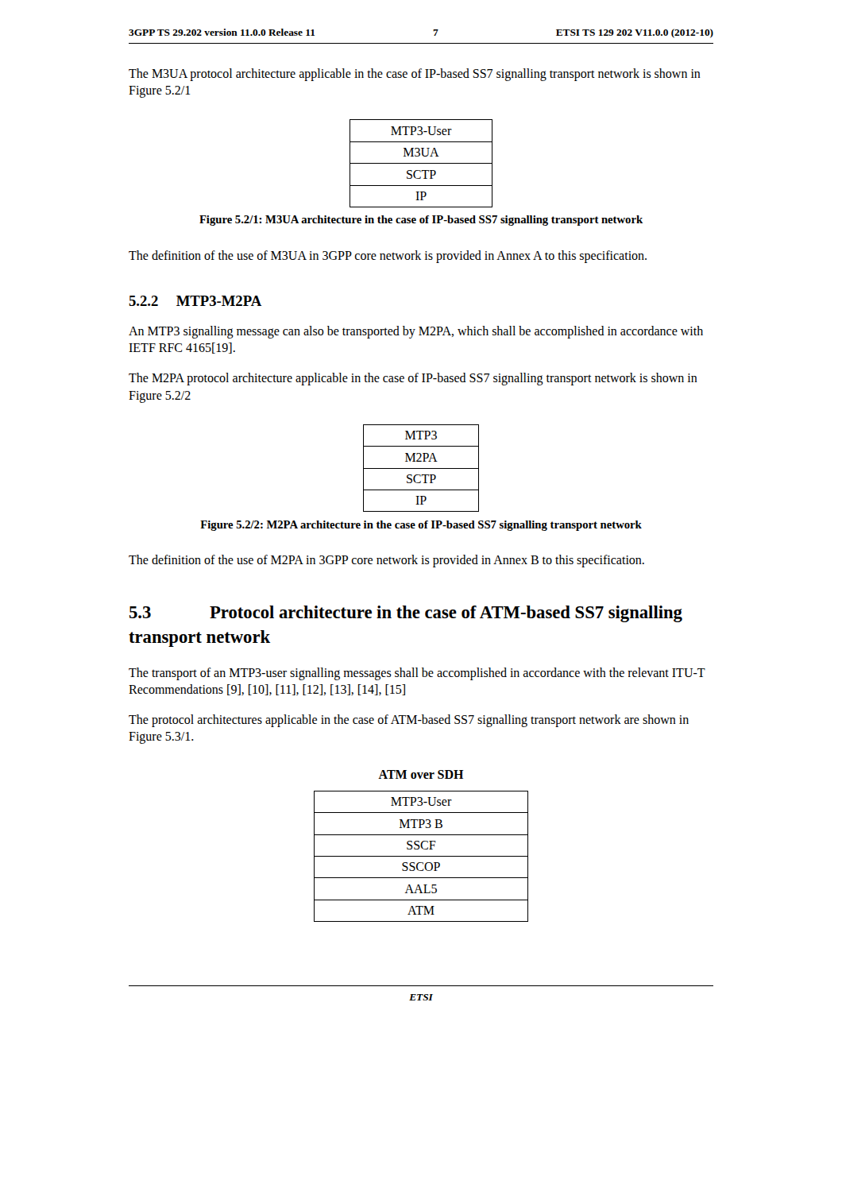3GPP TS 29.202 version 11.0.0 Release 11 7 ETSI TS 129 202 V11.0.0 (2012-10)
The M3UA protocol architecture applicable in the case of IP-based SS7 signalling transport network is shown in Figure 5.2/1
| MTP3-User |
| M3UA |
| SCTP |
| IP |
Figure 5.2/1: M3UA architecture in the case of IP-based SS7 signalling transport network
The definition of the use of M3UA in 3GPP core network is provided in Annex A to this specification.
5.2.2 MTP3-M2PA
An MTP3 signalling message can also be transported by M2PA, which shall be accomplished in accordance with IETF RFC 4165[19].
The M2PA protocol architecture applicable in the case of IP-based SS7 signalling transport network is shown in Figure 5.2/2
| MTP3 |
| M2PA |
| SCTP |
| IP |
Figure 5.2/2: M2PA architecture in the case of IP-based SS7 signalling transport network
The definition of the use of M2PA in 3GPP core network is provided in Annex B to this specification.
5.3 Protocol architecture in the case of ATM-based SS7 signalling transport network
The transport of an MTP3-user signalling messages shall be accomplished in accordance with the relevant ITU-T Recommendations [9], [10], [11], [12], [13], [14], [15]
The protocol architectures applicable in the case of ATM-based SS7 signalling transport network are shown in Figure 5.3/1.
ATM over SDH
| MTP3-User |
| MTP3 B |
| SSCF |
| SSCOP |
| AAL5 |
| ATM |
ETSI